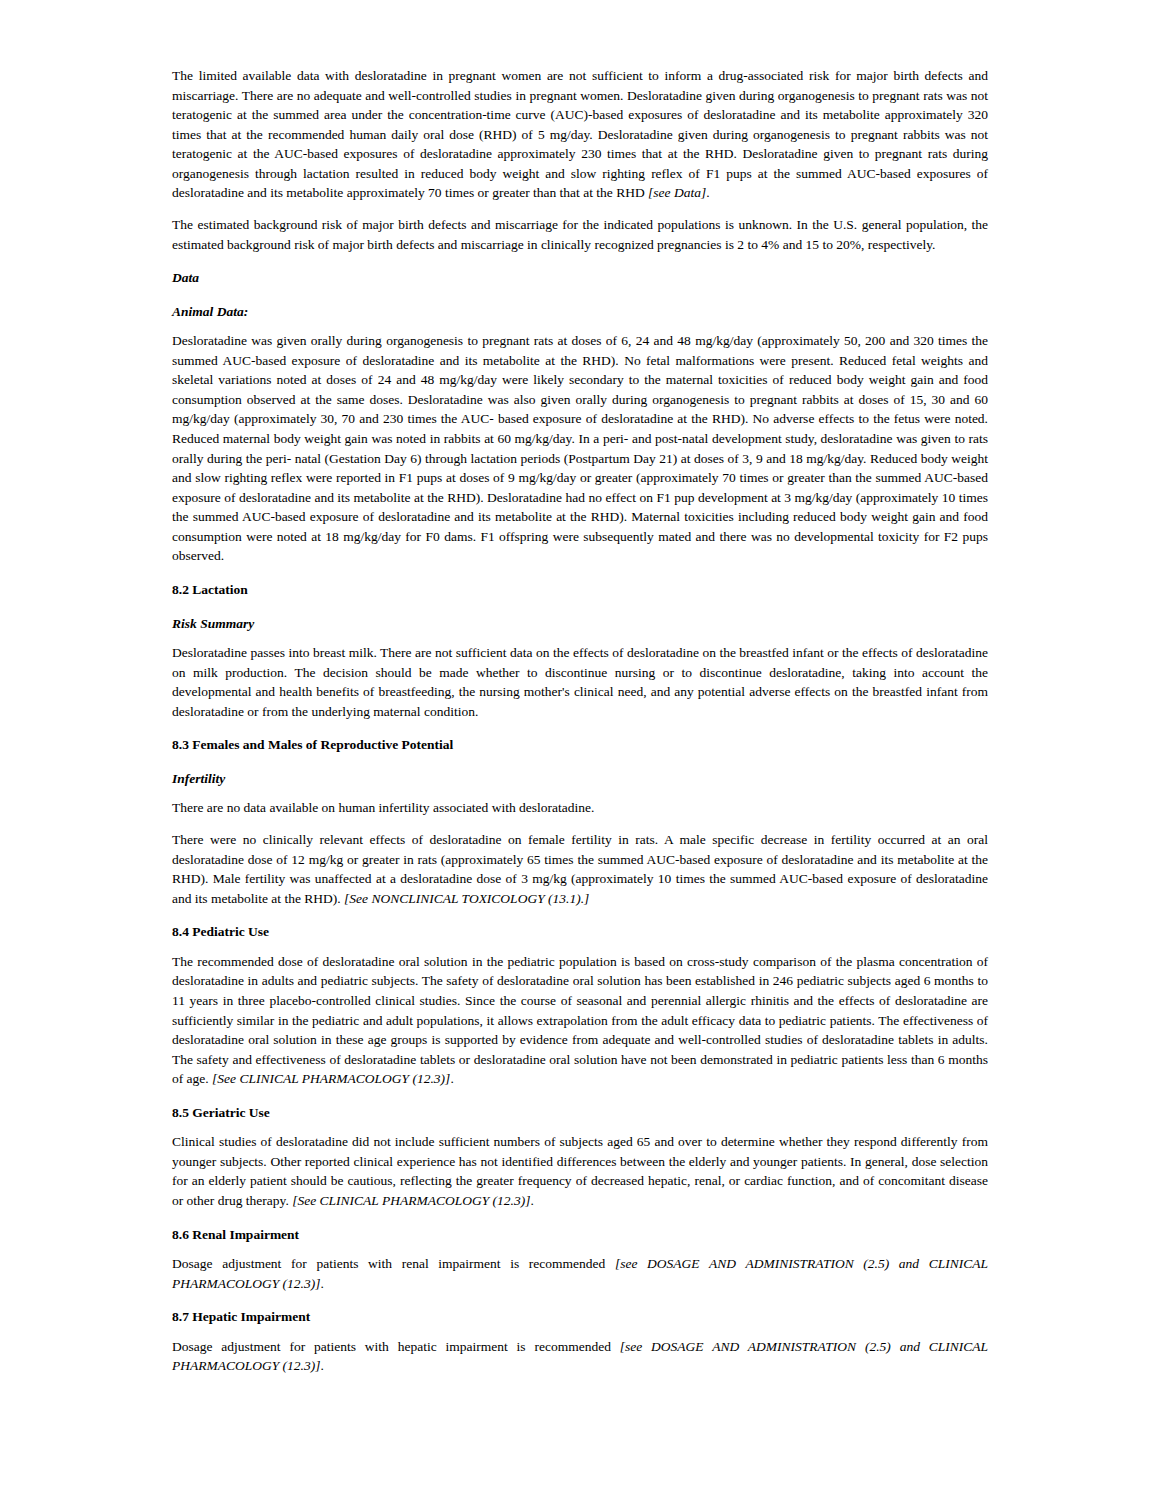The limited available data with desloratadine in pregnant women are not sufficient to inform a drug-associated risk for major birth defects and miscarriage. There are no adequate and well-controlled studies in pregnant women. Desloratadine given during organogenesis to pregnant rats was not teratogenic at the summed area under the concentration-time curve (AUC)-based exposures of desloratadine and its metabolite approximately 320 times that at the recommended human daily oral dose (RHD) of 5 mg/day. Desloratadine given during organogenesis to pregnant rabbits was not teratogenic at the AUC-based exposures of desloratadine approximately 230 times that at the RHD. Desloratadine given to pregnant rats during organogenesis through lactation resulted in reduced body weight and slow righting reflex of F1 pups at the summed AUC-based exposures of desloratadine and its metabolite approximately 70 times or greater than that at the RHD [see Data].
The estimated background risk of major birth defects and miscarriage for the indicated populations is unknown. In the U.S. general population, the estimated background risk of major birth defects and miscarriage in clinically recognized pregnancies is 2 to 4% and 15 to 20%, respectively.
Data
Animal Data:
Desloratadine was given orally during organogenesis to pregnant rats at doses of 6, 24 and 48 mg/kg/day (approximately 50, 200 and 320 times the summed AUC-based exposure of desloratadine and its metabolite at the RHD). No fetal malformations were present. Reduced fetal weights and skeletal variations noted at doses of 24 and 48 mg/kg/day were likely secondary to the maternal toxicities of reduced body weight gain and food consumption observed at the same doses. Desloratadine was also given orally during organogenesis to pregnant rabbits at doses of 15, 30 and 60 mg/kg/day (approximately 30, 70 and 230 times the AUC- based exposure of desloratadine at the RHD). No adverse effects to the fetus were noted. Reduced maternal body weight gain was noted in rabbits at 60 mg/kg/day. In a peri- and post-natal development study, desloratadine was given to rats orally during the peri- natal (Gestation Day 6) through lactation periods (Postpartum Day 21) at doses of 3, 9 and 18 mg/kg/day. Reduced body weight and slow righting reflex were reported in F1 pups at doses of 9 mg/kg/day or greater (approximately 70 times or greater than the summed AUC-based exposure of desloratadine and its metabolite at the RHD). Desloratadine had no effect on F1 pup development at 3 mg/kg/day (approximately 10 times the summed AUC-based exposure of desloratadine and its metabolite at the RHD). Maternal toxicities including reduced body weight gain and food consumption were noted at 18 mg/kg/day for F0 dams. F1 offspring were subsequently mated and there was no developmental toxicity for F2 pups observed.
8.2 Lactation
Risk Summary
Desloratadine passes into breast milk. There are not sufficient data on the effects of desloratadine on the breastfed infant or the effects of desloratadine on milk production. The decision should be made whether to discontinue nursing or to discontinue desloratadine, taking into account the developmental and health benefits of breastfeeding, the nursing mother's clinical need, and any potential adverse effects on the breastfed infant from desloratadine or from the underlying maternal condition.
8.3 Females and Males of Reproductive Potential
Infertility
There are no data available on human infertility associated with desloratadine.
There were no clinically relevant effects of desloratadine on female fertility in rats. A male specific decrease in fertility occurred at an oral desloratadine dose of 12 mg/kg or greater in rats (approximately 65 times the summed AUC-based exposure of desloratadine and its metabolite at the RHD). Male fertility was unaffected at a desloratadine dose of 3 mg/kg (approximately 10 times the summed AUC-based exposure of desloratadine and its metabolite at the RHD). [See NONCLINICAL TOXICOLOGY (13.1).]
8.4 Pediatric Use
The recommended dose of desloratadine oral solution in the pediatric population is based on cross-study comparison of the plasma concentration of desloratadine in adults and pediatric subjects. The safety of desloratadine oral solution has been established in 246 pediatric subjects aged 6 months to 11 years in three placebo-controlled clinical studies. Since the course of seasonal and perennial allergic rhinitis and the effects of desloratadine are sufficiently similar in the pediatric and adult populations, it allows extrapolation from the adult efficacy data to pediatric patients. The effectiveness of desloratadine oral solution in these age groups is supported by evidence from adequate and well-controlled studies of desloratadine tablets in adults. The safety and effectiveness of desloratadine tablets or desloratadine oral solution have not been demonstrated in pediatric patients less than 6 months of age. [See CLINICAL PHARMACOLOGY (12.3)].
8.5 Geriatric Use
Clinical studies of desloratadine did not include sufficient numbers of subjects aged 65 and over to determine whether they respond differently from younger subjects. Other reported clinical experience has not identified differences between the elderly and younger patients. In general, dose selection for an elderly patient should be cautious, reflecting the greater frequency of decreased hepatic, renal, or cardiac function, and of concomitant disease or other drug therapy. [See CLINICAL PHARMACOLOGY (12.3)].
8.6 Renal Impairment
Dosage adjustment for patients with renal impairment is recommended [see DOSAGE AND ADMINISTRATION (2.5) and CLINICAL PHARMACOLOGY (12.3)].
8.7 Hepatic Impairment
Dosage adjustment for patients with hepatic impairment is recommended [see DOSAGE AND ADMINISTRATION (2.5) and CLINICAL PHARMACOLOGY (12.3)].